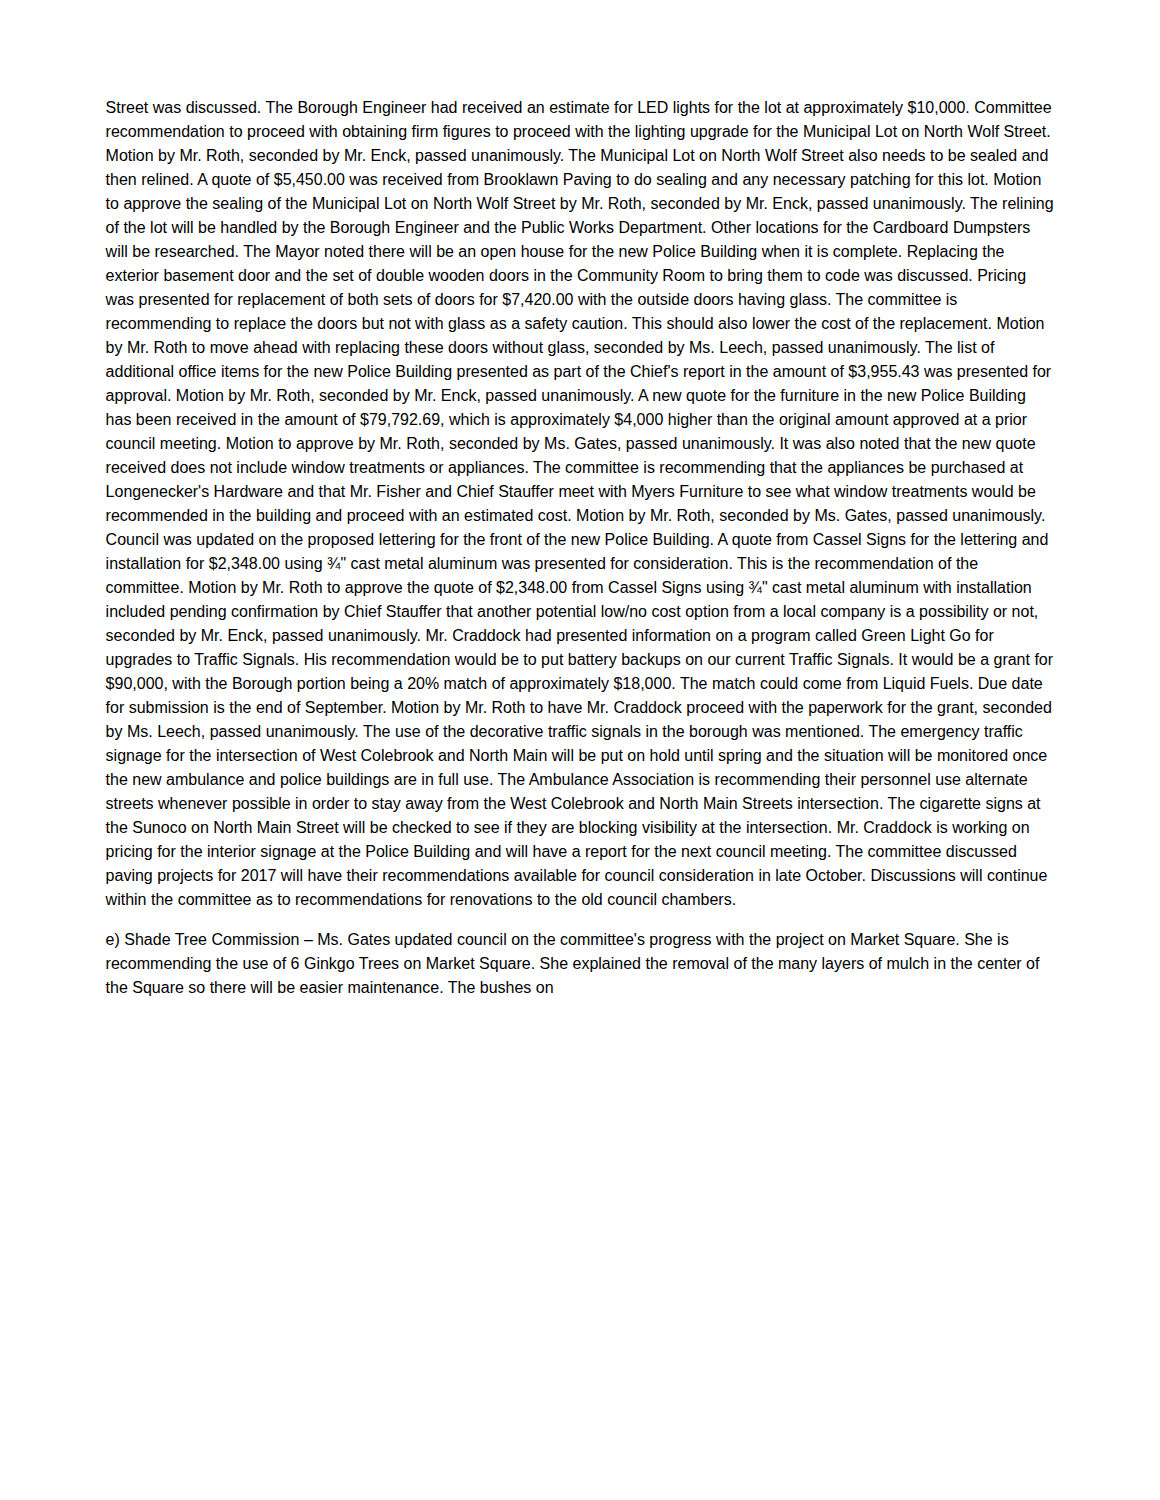Street was discussed. The Borough Engineer had received an estimate for LED lights for the lot at approximately $10,000. Committee recommendation to proceed with obtaining firm figures to proceed with the lighting upgrade for the Municipal Lot on North Wolf Street. Motion by Mr. Roth, seconded by Mr. Enck, passed unanimously. The Municipal Lot on North Wolf Street also needs to be sealed and then relined. A quote of $5,450.00 was received from Brooklawn Paving to do sealing and any necessary patching for this lot. Motion to approve the sealing of the Municipal Lot on North Wolf Street by Mr. Roth, seconded by Mr. Enck, passed unanimously. The relining of the lot will be handled by the Borough Engineer and the Public Works Department. Other locations for the Cardboard Dumpsters will be researched. The Mayor noted there will be an open house for the new Police Building when it is complete. Replacing the exterior basement door and the set of double wooden doors in the Community Room to bring them to code was discussed. Pricing was presented for replacement of both sets of doors for $7,420.00 with the outside doors having glass. The committee is recommending to replace the doors but not with glass as a safety caution. This should also lower the cost of the replacement. Motion by Mr. Roth to move ahead with replacing these doors without glass, seconded by Ms. Leech, passed unanimously. The list of additional office items for the new Police Building presented as part of the Chief's report in the amount of $3,955.43 was presented for approval. Motion by Mr. Roth, seconded by Mr. Enck, passed unanimously. A new quote for the furniture in the new Police Building has been received in the amount of $79,792.69, which is approximately $4,000 higher than the original amount approved at a prior council meeting. Motion to approve by Mr. Roth, seconded by Ms. Gates, passed unanimously. It was also noted that the new quote received does not include window treatments or appliances. The committee is recommending that the appliances be purchased at Longenecker's Hardware and that Mr. Fisher and Chief Stauffer meet with Myers Furniture to see what window treatments would be recommended in the building and proceed with an estimated cost. Motion by Mr. Roth, seconded by Ms. Gates, passed unanimously. Council was updated on the proposed lettering for the front of the new Police Building. A quote from Cassel Signs for the lettering and installation for $2,348.00 using ¾" cast metal aluminum was presented for consideration. This is the recommendation of the committee. Motion by Mr. Roth to approve the quote of $2,348.00 from Cassel Signs using ¾" cast metal aluminum with installation included pending confirmation by Chief Stauffer that another potential low/no cost option from a local company is a possibility or not, seconded by Mr. Enck, passed unanimously. Mr. Craddock had presented information on a program called Green Light Go for upgrades to Traffic Signals. His recommendation would be to put battery backups on our current Traffic Signals. It would be a grant for $90,000, with the Borough portion being a 20% match of approximately $18,000. The match could come from Liquid Fuels. Due date for submission is the end of September. Motion by Mr. Roth to have Mr. Craddock proceed with the paperwork for the grant, seconded by Ms. Leech, passed unanimously. The use of the decorative traffic signals in the borough was mentioned. The emergency traffic signage for the intersection of West Colebrook and North Main will be put on hold until spring and the situation will be monitored once the new ambulance and police buildings are in full use. The Ambulance Association is recommending their personnel use alternate streets whenever possible in order to stay away from the West Colebrook and North Main Streets intersection. The cigarette signs at the Sunoco on North Main Street will be checked to see if they are blocking visibility at the intersection. Mr. Craddock is working on pricing for the interior signage at the Police Building and will have a report for the next council meeting. The committee discussed paving projects for 2017 will have their recommendations available for council consideration in late October. Discussions will continue within the committee as to recommendations for renovations to the old council chambers.
e) Shade Tree Commission – Ms. Gates updated council on the committee's progress with the project on Market Square. She is recommending the use of 6 Ginkgo Trees on Market Square. She explained the removal of the many layers of mulch in the center of the Square so there will be easier maintenance. The bushes on